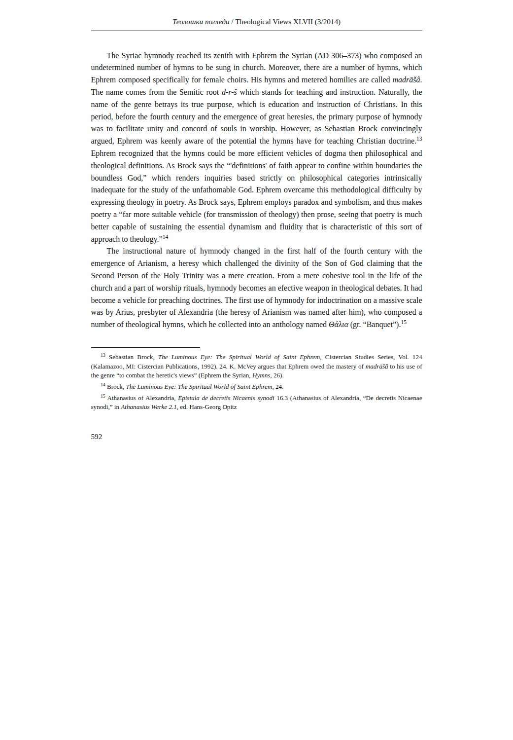Теолошки погледи / Theological Views XLVII (3/2014)
The Syriac hymnody reached its zenith with Ephrem the Syrian (AD 306–373) who composed an undetermined number of hymns to be sung in church. Moreover, there are a number of hymns, which Ephrem composed specifically for female choirs. His hymns and metered homilies are called madrāšâ. The name comes from the Semitic root d-r-š which stands for teaching and instruction. Naturally, the name of the genre betrays its true purpose, which is education and instruction of Christians. In this period, before the fourth century and the emergence of great heresies, the primary purpose of hymnody was to facilitate unity and concord of souls in worship. However, as Sebastian Brock convincingly argued, Ephrem was keenly aware of the potential the hymns have for teaching Christian doctrine.13 Ephrem recognized that the hymns could be more efficient vehicles of dogma then philosophical and theological definitions. As Brock says the “'definitions' of faith appear to confine within boundaries the boundless God,” which renders inquiries based strictly on philosophical categories intrinsically inadequate for the study of the unfathomable God. Ephrem overcame this methodological difficulty by expressing theology in poetry. As Brock says, Ephrem employs paradox and symbolism, and thus makes poetry a “far more suitable vehicle (for transmission of theology) then prose, seeing that poetry is much better capable of sustaining the essential dynamism and fluidity that is characteristic of this sort of approach to theology.”14
The instructional nature of hymnody changed in the first half of the fourth century with the emergence of Arianism, a heresy which challenged the divinity of the Son of God claiming that the Second Person of the Holy Trinity was a mere creation. From a mere cohesive tool in the life of the church and a part of worship rituals, hymnody becomes an efective weapon in theological debates. It had become a vehicle for preaching doctrines. The first use of hymnody for indoctrination on a massive scale was by Arius, presbyter of Alexandria (the heresy of Arianism was named after him), who composed a number of theological hymns, which he collected into an anthology named Θάλια (gr. “Banquet”).15
13 Sebastian Brock, The Luminous Eye: The Spiritual World of Saint Ephrem, Cistercian Studies Series, Vol. 124 (Kalamazoo, MI: Cistercian Publications, 1992). 24. K. McVey argues that Ephrem owed the mastery of madrāšâ to his use of the genre “to combat the heretic's views” (Ephrem the Syrian, Hymns, 26).
14 Brock, The Luminous Eye: The Spiritual World of Saint Ephrem, 24.
15 Athanasius of Alexandria, Epistula de decretis Nicaenis synodi 16.3 (Athanasius of Alexandria, “De decretis Nicaenae synodi,” in Athanasius Werke 2.1, ed. Hans-Georg Opitz
592